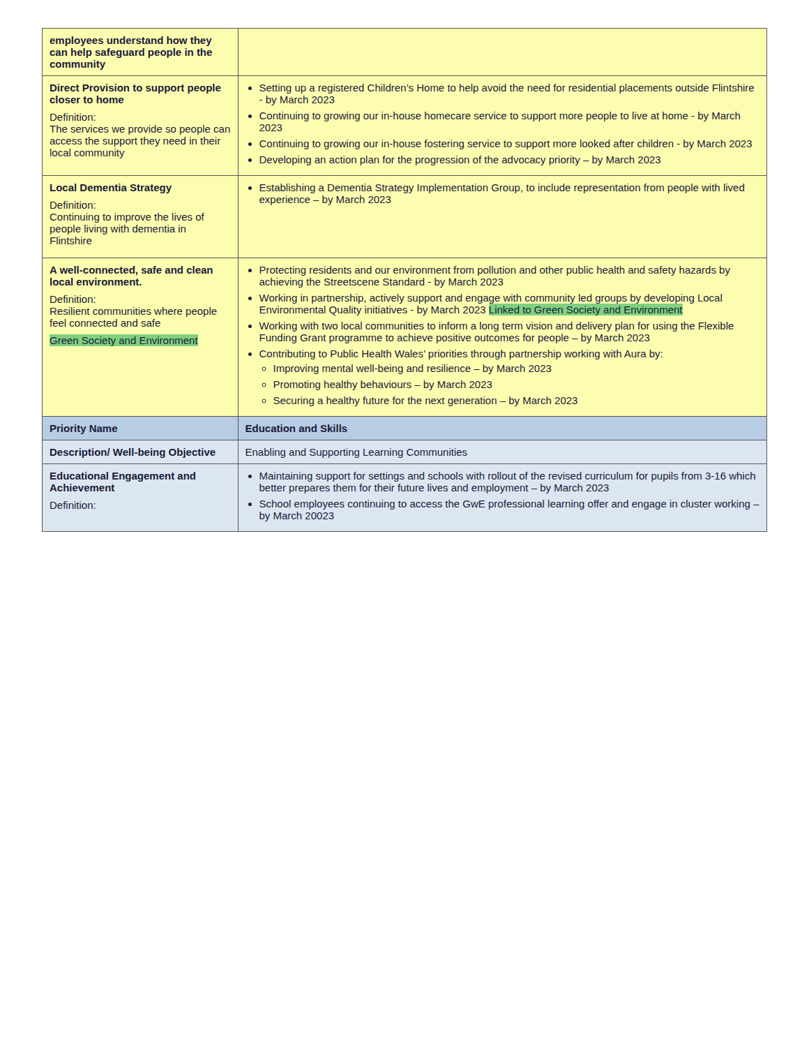| employees understand how they can help safeguard people in the community | |
| Direct Provision to support people closer to home Definition: The services we provide so people can access the support they need in their local community | Setting up a registered Children’s Home to help avoid the need for residential placements outside Flintshire - by March 2023 Continuing to growing our in-house homecare service to support more people to live at home - by March 2023 Continuing to growing our in-house fostering service to support more looked after children - by March 2023 Developing an action plan for the progression of the advocacy priority – by March 2023 |
| Local Dementia Strategy Definition: Continuing to improve the lives of people living with dementia in Flintshire | Establishing a Dementia Strategy Implementation Group, to include representation from people with lived experience – by March 2023 |
| A well-connected, safe and clean local environment. Definition: Resilient communities where people feel connected and safe Green Society and Environment | Protecting residents and our environment from pollution and other public health and safety hazards by achieving the Streetscene Standard - by March 2023 Working in partnership, actively support and engage with community led groups by developing Local Environmental Quality initiatives - by March 2023 Linked to Green Society and Environment Working with two local communities to inform a long term vision and delivery plan for using the Flexible Funding Grant programme to achieve positive outcomes for people – by March 2023 Contributing to Public Health Wales’ priorities through partnership working with Aura by: Improving mental well-being and resilience – by March 2023 Promoting healthy behaviours – by March 2023 Securing a healthy future for the next generation – by March 2023 |
| Priority Name | Education and Skills |
| Description/ Well-being Objective | Enabling and Supporting Learning Communities |
| Educational Engagement and Achievement Definition: | Maintaining support for settings and schools with rollout of the revised curriculum for pupils from 3-16 which better prepares them for their future lives and employment – by March 2023 School employees continuing to access the GwE professional learning offer and engage in cluster working – by March 20023 |